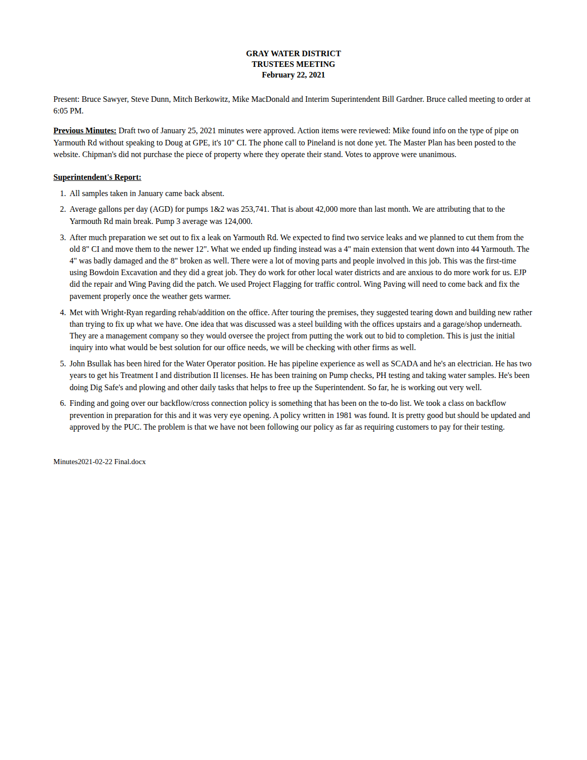GRAY WATER DISTRICT
TRUSTEES MEETING
February 22, 2021
Present: Bruce Sawyer, Steve Dunn, Mitch Berkowitz, Mike MacDonald and Interim Superintendent Bill Gardner. Bruce called meeting to order at 6:05 PM.
Previous Minutes: Draft two of January 25, 2021 minutes were approved. Action items were reviewed: Mike found info on the type of pipe on Yarmouth Rd without speaking to Doug at GPE, it's 10" CI. The phone call to Pineland is not done yet. The Master Plan has been posted to the website. Chipman's did not purchase the piece of property where they operate their stand. Votes to approve were unanimous.
Superintendent's Report:
All samples taken in January came back absent.
Average gallons per day (AGD) for pumps 1&2 was 253,741. That is about 42,000 more than last month. We are attributing that to the Yarmouth Rd main break. Pump 3 average was 124,000.
After much preparation we set out to fix a leak on Yarmouth Rd. We expected to find two service leaks and we planned to cut them from the old 8" CI and move them to the newer 12". What we ended up finding instead was a 4" main extension that went down into 44 Yarmouth. The 4" was badly damaged and the 8" broken as well. There were a lot of moving parts and people involved in this job. This was the first-time using Bowdoin Excavation and they did a great job. They do work for other local water districts and are anxious to do more work for us. EJP did the repair and Wing Paving did the patch. We used Project Flagging for traffic control. Wing Paving will need to come back and fix the pavement properly once the weather gets warmer.
Met with Wright-Ryan regarding rehab/addition on the office. After touring the premises, they suggested tearing down and building new rather than trying to fix up what we have. One idea that was discussed was a steel building with the offices upstairs and a garage/shop underneath. They are a management company so they would oversee the project from putting the work out to bid to completion. This is just the initial inquiry into what would be best solution for our office needs, we will be checking with other firms as well.
John Bsullak has been hired for the Water Operator position. He has pipeline experience as well as SCADA and he's an electrician. He has two years to get his Treatment I and distribution II licenses. He has been training on Pump checks, PH testing and taking water samples. He's been doing Dig Safe's and plowing and other daily tasks that helps to free up the Superintendent. So far, he is working out very well.
Finding and going over our backflow/cross connection policy is something that has been on the to-do list. We took a class on backflow prevention in preparation for this and it was very eye opening. A policy written in 1981 was found. It is pretty good but should be updated and approved by the PUC. The problem is that we have not been following our policy as far as requiring customers to pay for their testing.
Minutes2021-02-22 Final.docx